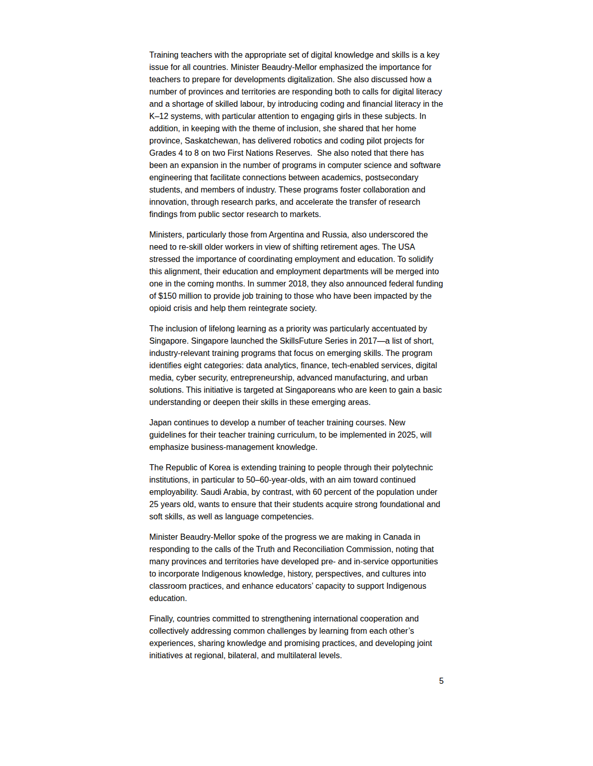Training teachers with the appropriate set of digital knowledge and skills is a key issue for all countries. Minister Beaudry-Mellor emphasized the importance for teachers to prepare for developments digitalization. She also discussed how a number of provinces and territories are responding both to calls for digital literacy and a shortage of skilled labour, by introducing coding and financial literacy in the K–12 systems, with particular attention to engaging girls in these subjects. In addition, in keeping with the theme of inclusion, she shared that her home province, Saskatchewan, has delivered robotics and coding pilot projects for Grades 4 to 8 on two First Nations Reserves. She also noted that there has been an expansion in the number of programs in computer science and software engineering that facilitate connections between academics, postsecondary students, and members of industry. These programs foster collaboration and innovation, through research parks, and accelerate the transfer of research findings from public sector research to markets.
Ministers, particularly those from Argentina and Russia, also underscored the need to re-skill older workers in view of shifting retirement ages. The USA stressed the importance of coordinating employment and education. To solidify this alignment, their education and employment departments will be merged into one in the coming months. In summer 2018, they also announced federal funding of $150 million to provide job training to those who have been impacted by the opioid crisis and help them reintegrate society.
The inclusion of lifelong learning as a priority was particularly accentuated by Singapore. Singapore launched the SkillsFuture Series in 2017—a list of short, industry-relevant training programs that focus on emerging skills. The program identifies eight categories: data analytics, finance, tech-enabled services, digital media, cyber security, entrepreneurship, advanced manufacturing, and urban solutions. This initiative is targeted at Singaporeans who are keen to gain a basic understanding or deepen their skills in these emerging areas.
Japan continues to develop a number of teacher training courses. New guidelines for their teacher training curriculum, to be implemented in 2025, will emphasize business-management knowledge.
The Republic of Korea is extending training to people through their polytechnic institutions, in particular to 50–60-year-olds, with an aim toward continued employability. Saudi Arabia, by contrast, with 60 percent of the population under 25 years old, wants to ensure that their students acquire strong foundational and soft skills, as well as language competencies.
Minister Beaudry-Mellor spoke of the progress we are making in Canada in responding to the calls of the Truth and Reconciliation Commission, noting that many provinces and territories have developed pre- and in-service opportunities to incorporate Indigenous knowledge, history, perspectives, and cultures into classroom practices, and enhance educators’ capacity to support Indigenous education.
Finally, countries committed to strengthening international cooperation and collectively addressing common challenges by learning from each other’s experiences, sharing knowledge and promising practices, and developing joint initiatives at regional, bilateral, and multilateral levels.
5